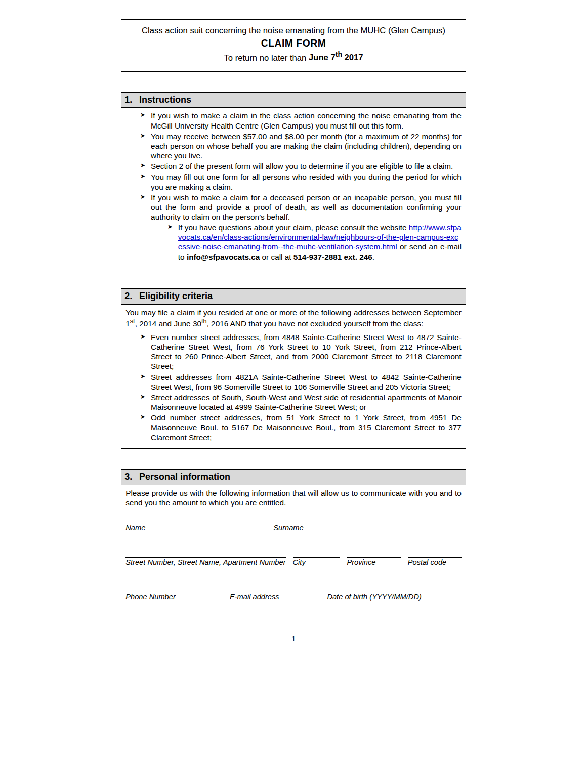Class action suit concerning the noise emanating from the MUHC (Glen Campus)
CLAIM FORM
To return no later than June 7th 2017
1. Instructions
If you wish to make a claim in the class action concerning the noise emanating from the McGill University Health Centre (Glen Campus) you must fill out this form.
You may receive between $57.00 and $8.00 per month (for a maximum of 22 months) for each person on whose behalf you are making the claim (including children), depending on where you live.
Section 2 of the present form will allow you to determine if you are eligible to file a claim.
You may fill out one form for all persons who resided with you during the period for which you are making a claim.
If you wish to make a claim for a deceased person or an incapable person, you must fill out the form and provide a proof of death, as well as documentation confirming your authority to claim on the person’s behalf.
If you have questions about your claim, please consult the website http://www.sfpavocats.ca/en/class-actions/environmental-law/neighbours-of-the-glen-campus-excessive-noise-emanating-from--the-muhc-ventilation-system.html or send an e-mail to info@sfpavocats.ca or call at 514-937-2881 ext. 246.
2. Eligibility criteria
You may file a claim if you resided at one or more of the following addresses between September 1st, 2014 and June 30th, 2016 AND that you have not excluded yourself from the class:
Even number street addresses, from 4848 Sainte-Catherine Street West to 4872 Sainte-Catherine Street West, from 76 York Street to 10 York Street, from 212 Prince-Albert Street to 260 Prince-Albert Street, and from 2000 Claremont Street to 2118 Claremont Street;
Street addresses from 4821A Sainte-Catherine Street West to 4842 Sainte-Catherine Street West, from 96 Somerville Street to 106 Somerville Street and 205 Victoria Street;
Street addresses of South, South-West and West side of residential apartments of Manoir Maisonneuve located at 4999 Sainte-Catherine Street West; or
Odd number street addresses, from 51 York Street to 1 York Street, from 4951 De Maisonneuve Boul. to 5167 De Maisonneuve Boul., from 315 Claremont Street to 377 Claremont Street;
3. Personal information
Please provide us with the following information that will allow us to communicate with you and to send you the amount to which you are entitled.
| Name | | Surname | |
| Street Number, Street Name, Apartment Number | | City | | Province | | Postal code |
| Phone Number | | E-mail address | | Date of birth (YYYY/MM/DD) | |
1